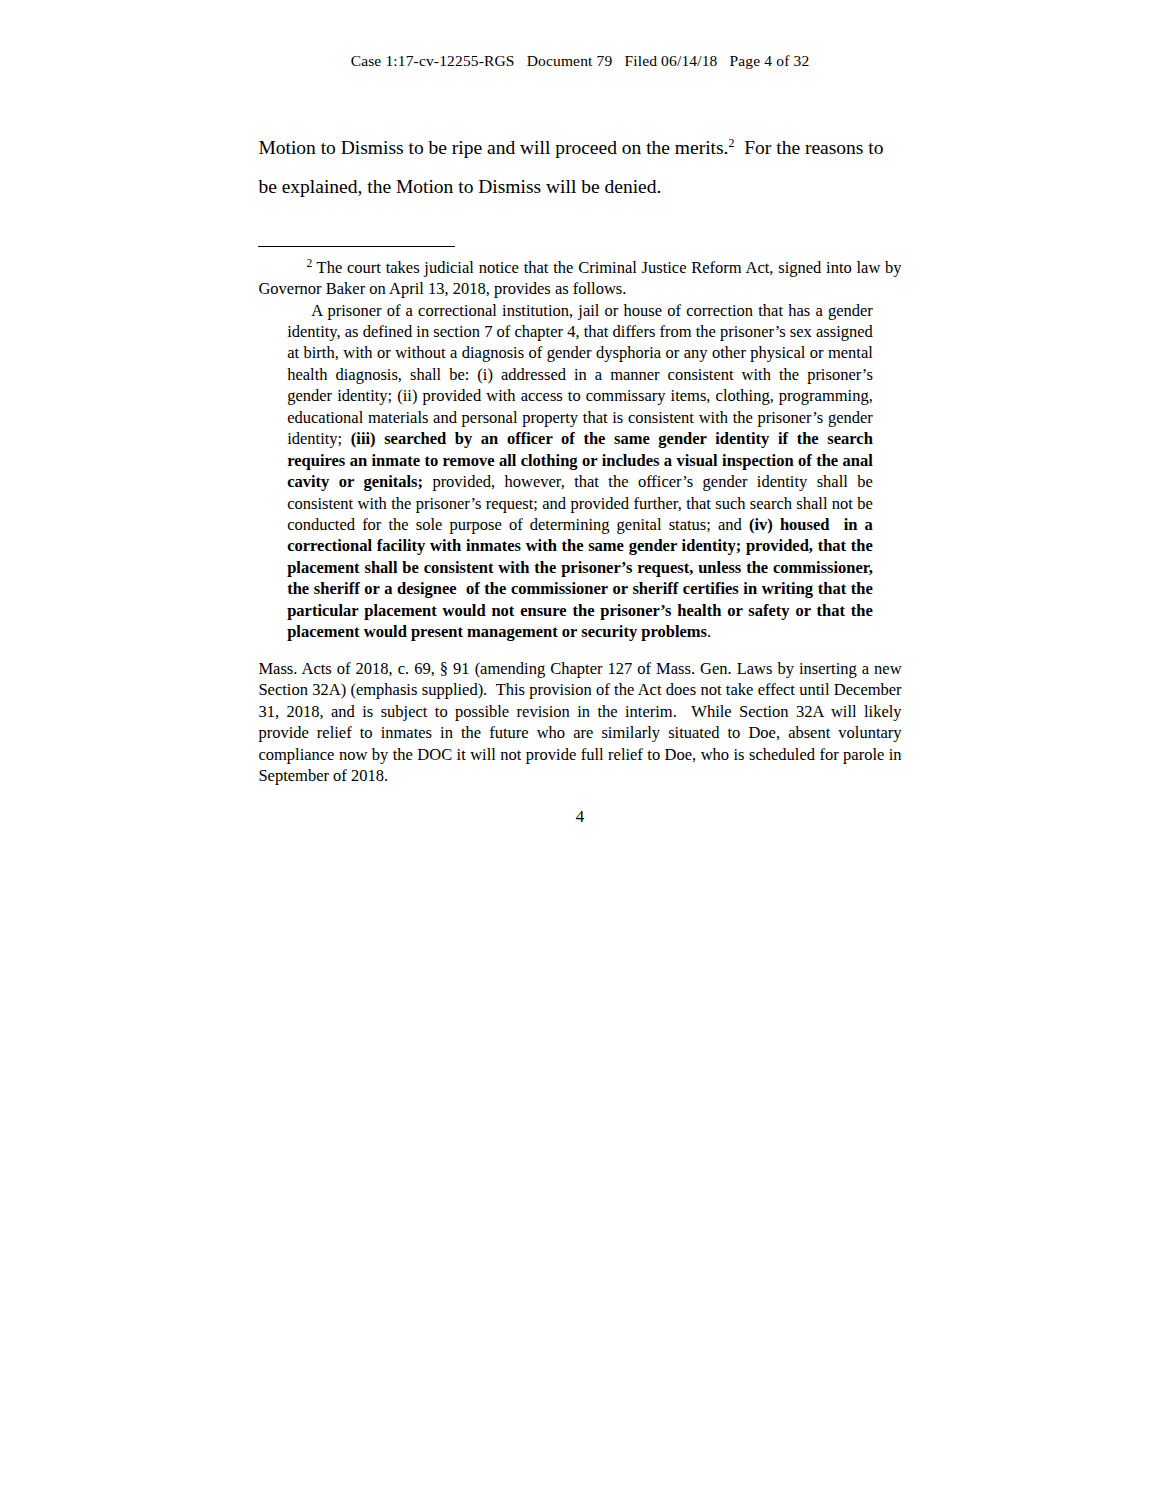Case 1:17-cv-12255-RGS Document 79 Filed 06/14/18 Page 4 of 32
Motion to Dismiss to be ripe and will proceed on the merits.2 For the reasons to be explained, the Motion to Dismiss will be denied.
2 The court takes judicial notice that the Criminal Justice Reform Act, signed into law by Governor Baker on April 13, 2018, provides as follows.
A prisoner of a correctional institution, jail or house of correction that has a gender identity, as defined in section 7 of chapter 4, that differs from the prisoner’s sex assigned at birth, with or without a diagnosis of gender dysphoria or any other physical or mental health diagnosis, shall be: (i) addressed in a manner consistent with the prisoner’s gender identity; (ii) provided with access to commissary items, clothing, programming, educational materials and personal property that is consistent with the prisoner’s gender identity; (iii) searched by an officer of the same gender identity if the search requires an inmate to remove all clothing or includes a visual inspection of the anal cavity or genitals; provided, however, that the officer’s gender identity shall be consistent with the prisoner’s request; and provided further, that such search shall not be conducted for the sole purpose of determining genital status; and (iv) housed in a correctional facility with inmates with the same gender identity; provided, that the placement shall be consistent with the prisoner’s request, unless the commissioner, the sheriff or a designee of the commissioner or sheriff certifies in writing that the particular placement would not ensure the prisoner’s health or safety or that the placement would present management or security problems.
Mass. Acts of 2018, c. 69, § 91 (amending Chapter 127 of Mass. Gen. Laws by inserting a new Section 32A) (emphasis supplied). This provision of the Act does not take effect until December 31, 2018, and is subject to possible revision in the interim. While Section 32A will likely provide relief to inmates in the future who are similarly situated to Doe, absent voluntary compliance now by the DOC it will not provide full relief to Doe, who is scheduled for parole in September of 2018.
4